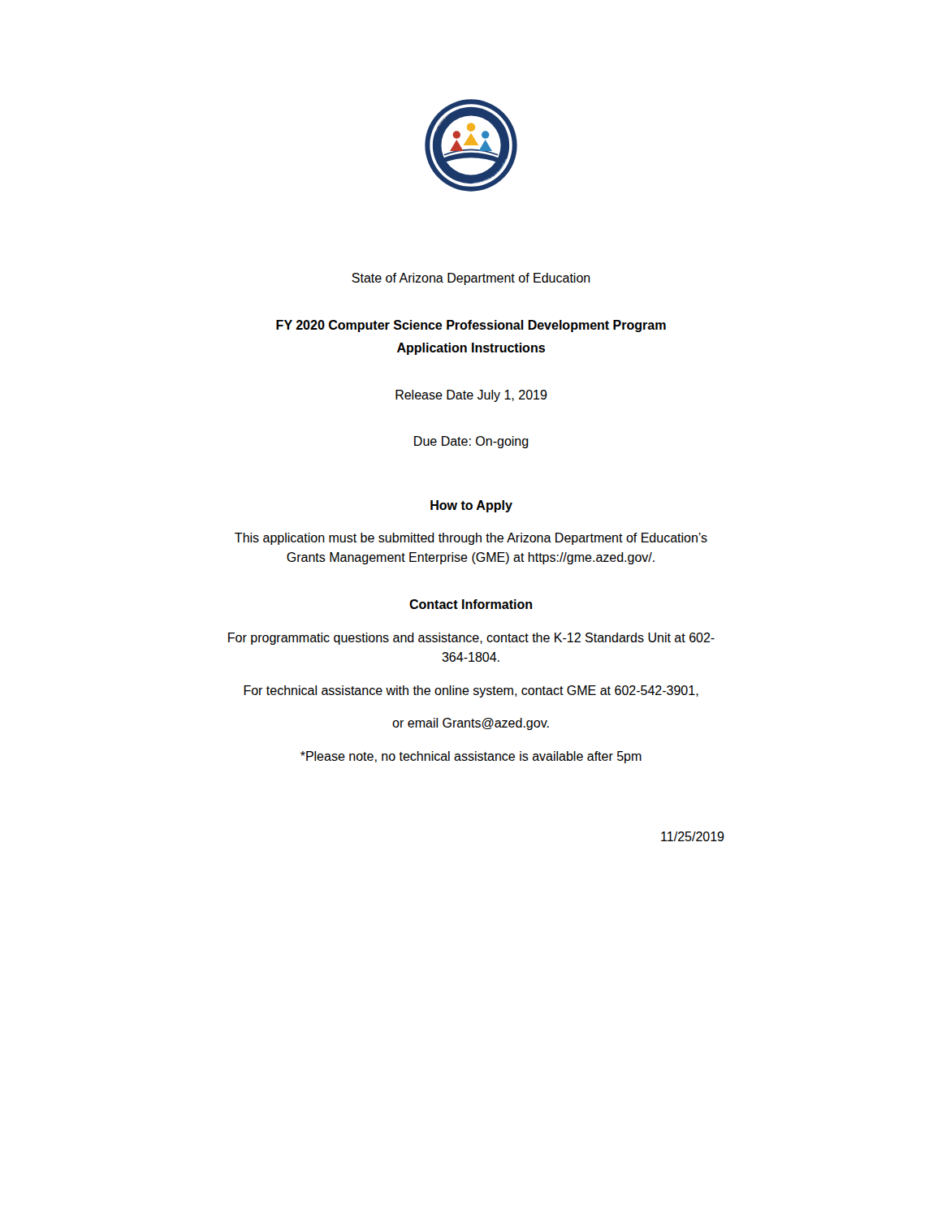State of Arizona Department of Education
FY 2020 Computer Science Professional Development Program
Application Instructions
Release Date July 1, 2019
Due Date: On-going
How to Apply
This application must be submitted through the Arizona Department of Education’s Grants Management Enterprise (GME) at https://gme.azed.gov/.
Contact Information
For programmatic questions and assistance, contact the K-12 Standards Unit at 602-364-1804.
For technical assistance with the online system, contact GME at 602-542-3901,
or email Grants@azed.gov.
*Please note, no technical assistance is available after 5pm
11/25/2019